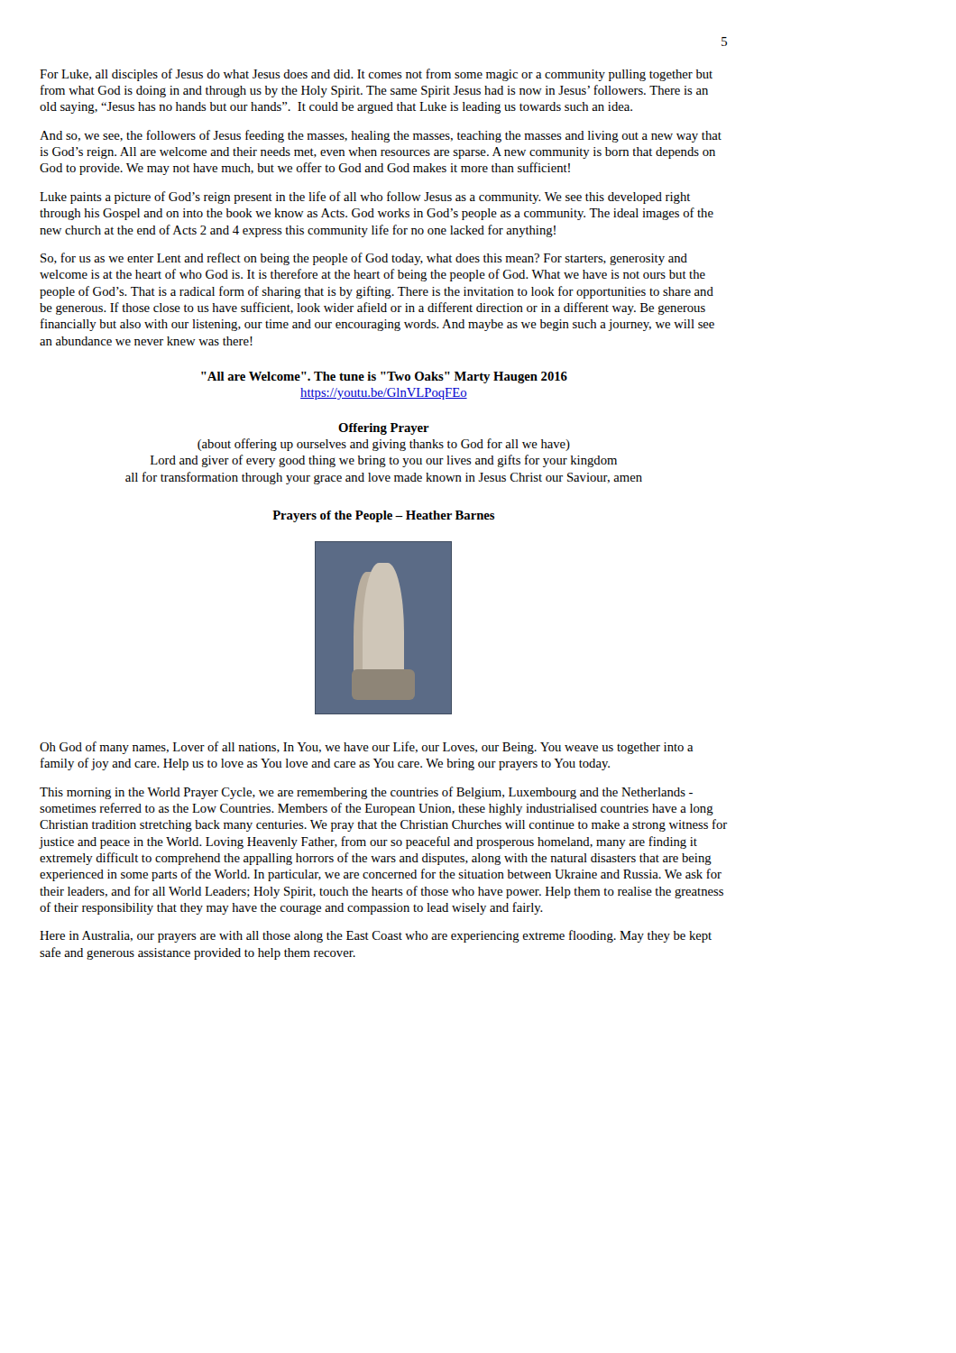5
For Luke, all disciples of Jesus do what Jesus does and did. It comes not from some magic or a community pulling together but from what God is doing in and through us by the Holy Spirit. The same Spirit Jesus had is now in Jesus’ followers. There is an old saying, “Jesus has no hands but our hands”. It could be argued that Luke is leading us towards such an idea.
And so, we see, the followers of Jesus feeding the masses, healing the masses, teaching the masses and living out a new way that is God’s reign. All are welcome and their needs met, even when resources are sparse. A new community is born that depends on God to provide. We may not have much, but we offer to God and God makes it more than sufficient!
Luke paints a picture of God’s reign present in the life of all who follow Jesus as a community. We see this developed right through his Gospel and on into the book we know as Acts. God works in God’s people as a community. The ideal images of the new church at the end of Acts 2 and 4 express this community life for no one lacked for anything!
So, for us as we enter Lent and reflect on being the people of God today, what does this mean? For starters, generosity and welcome is at the heart of who God is. It is therefore at the heart of being the people of God. What we have is not ours but the people of God’s. That is a radical form of sharing that is by gifting. There is the invitation to look for opportunities to share and be generous. If those close to us have sufficient, look wider afield or in a different direction or in a different way. Be generous financially but also with our listening, our time and our encouraging words. And maybe as we begin such a journey, we will see an abundance we never knew was there!
"All are Welcome". The tune is "Two Oaks" Marty Haugen 2016
https://youtu.be/GlnVLPoqFEo
Offering Prayer
(about offering up ourselves and giving thanks to God for all we have)
Lord and giver of every good thing we bring to you our lives and gifts for your kingdom
all for transformation through your grace and love made known in Jesus Christ our Saviour, amen
Prayers of the People – Heather Barnes
Oh God of many names, Lover of all nations, In You, we have our Life, our Loves, our Being. You weave us together into a family of joy and care. Help us to love as You love and care as You care. We bring our prayers to You today.
This morning in the World Prayer Cycle, we are remembering the countries of Belgium, Luxembourg and the Netherlands - sometimes referred to as the Low Countries. Members of the European Union, these highly industrialised countries have a long Christian tradition stretching back many centuries. We pray that the Christian Churches will continue to make a strong witness for justice and peace in the World. Loving Heavenly Father, from our so peaceful and prosperous homeland, many are finding it extremely difficult to comprehend the appalling horrors of the wars and disputes, along with the natural disasters that are being experienced in some parts of the World. In particular, we are concerned for the situation between Ukraine and Russia. We ask for their leaders, and for all World Leaders; Holy Spirit, touch the hearts of those who have power. Help them to realise the greatness of their responsibility that they may have the courage and compassion to lead wisely and fairly.
Here in Australia, our prayers are with all those along the East Coast who are experiencing extreme flooding. May they be kept safe and generous assistance provided to help them recover.